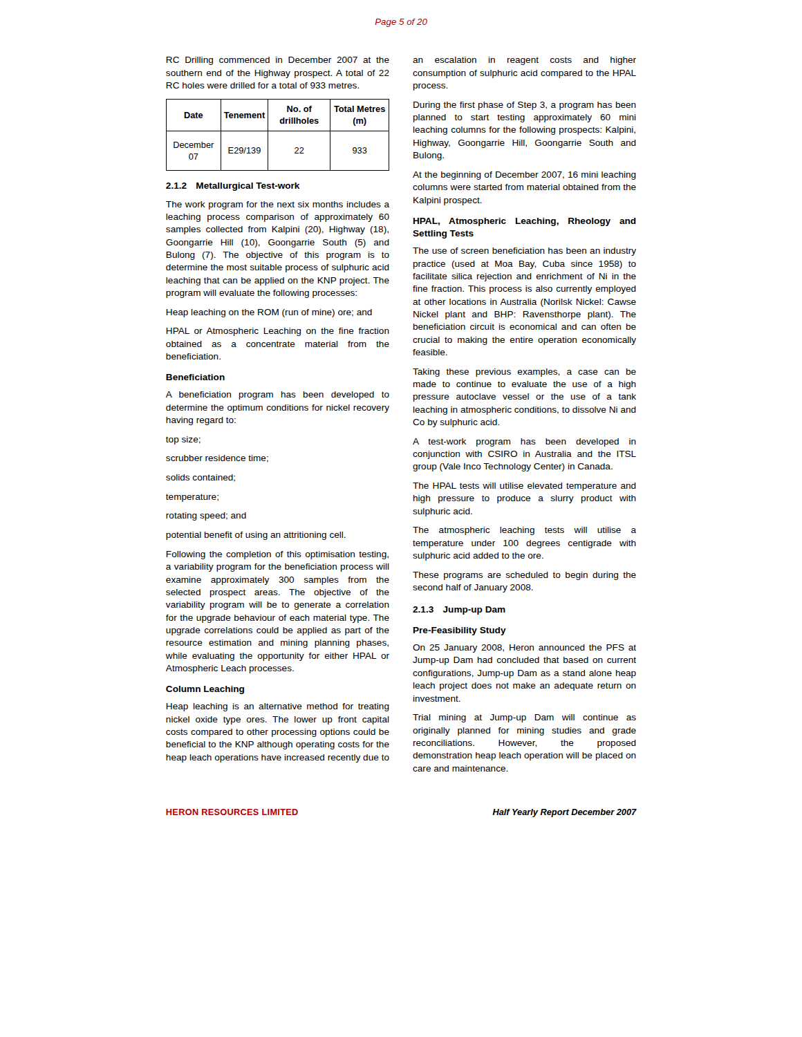Page 5 of 20
RC Drilling commenced in December 2007 at the southern end of the Highway prospect. A total of 22 RC holes were drilled for a total of 933 metres.
| Date | Tenement | No. of drillholes | Total Metres (m) |
| --- | --- | --- | --- |
| December 07 | E29/139 | 22 | 933 |
2.1.2 Metallurgical Test-work
The work program for the next six months includes a leaching process comparison of approximately 60 samples collected from Kalpini (20), Highway (18), Goongarrie Hill (10), Goongarrie South (5) and Bulong (7). The objective of this program is to determine the most suitable process of sulphuric acid leaching that can be applied on the KNP project. The program will evaluate the following processes:
Heap leaching on the ROM (run of mine) ore; and
HPAL or Atmospheric Leaching on the fine fraction obtained as a concentrate material from the beneficiation.
Beneficiation
A beneficiation program has been developed to determine the optimum conditions for nickel recovery having regard to:
top size;
scrubber residence time;
solids contained;
temperature;
rotating speed; and
potential benefit of using an attritioning cell.
Following the completion of this optimisation testing, a variability program for the beneficiation process will examine approximately 300 samples from the selected prospect areas. The objective of the variability program will be to generate a correlation for the upgrade behaviour of each material type. The upgrade correlations could be applied as part of the resource estimation and mining planning phases, while evaluating the opportunity for either HPAL or Atmospheric Leach processes.
Column Leaching
Heap leaching is an alternative method for treating nickel oxide type ores. The lower up front capital costs compared to other processing options could be beneficial to the KNP although operating costs for the heap leach operations have increased recently due to an escalation in reagent costs and higher consumption of sulphuric acid compared to the HPAL process.
During the first phase of Step 3, a program has been planned to start testing approximately 60 mini leaching columns for the following prospects: Kalpini, Highway, Goongarrie Hill, Goongarrie South and Bulong.
At the beginning of December 2007, 16 mini leaching columns were started from material obtained from the Kalpini prospect.
HPAL, Atmospheric Leaching, Rheology and Settling Tests
The use of screen beneficiation has been an industry practice (used at Moa Bay, Cuba since 1958) to facilitate silica rejection and enrichment of Ni in the fine fraction. This process is also currently employed at other locations in Australia (Norilsk Nickel: Cawse Nickel plant and BHP: Ravensthorpe plant). The beneficiation circuit is economical and can often be crucial to making the entire operation economically feasible.
Taking these previous examples, a case can be made to continue to evaluate the use of a high pressure autoclave vessel or the use of a tank leaching in atmospheric conditions, to dissolve Ni and Co by sulphuric acid.
A test-work program has been developed in conjunction with CSIRO in Australia and the ITSL group (Vale Inco Technology Center) in Canada.
The HPAL tests will utilise elevated temperature and high pressure to produce a slurry product with sulphuric acid.
The atmospheric leaching tests will utilise a temperature under 100 degrees centigrade with sulphuric acid added to the ore.
These programs are scheduled to begin during the second half of January 2008.
2.1.3 Jump-up Dam
Pre-Feasibility Study
On 25 January 2008, Heron announced the PFS at Jump-up Dam had concluded that based on current configurations, Jump-up Dam as a stand alone heap leach project does not make an adequate return on investment.
Trial mining at Jump-up Dam will continue as originally planned for mining studies and grade reconciliations. However, the proposed demonstration heap leach operation will be placed on care and maintenance.
HERON RESOURCES LIMITED
Half Yearly Report December 2007